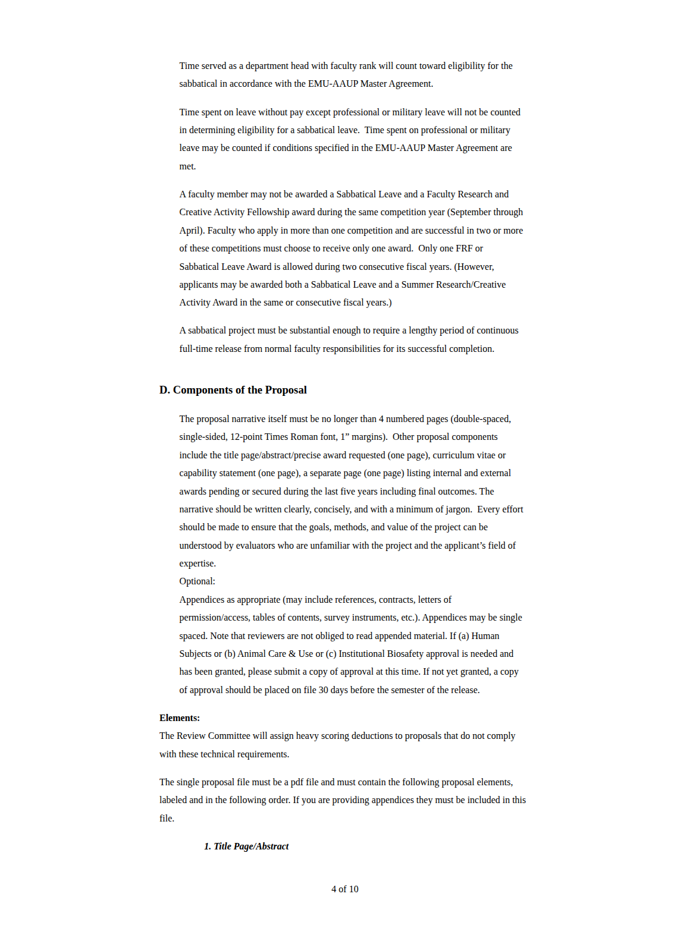Time served as a department head with faculty rank will count toward eligibility for the sabbatical in accordance with the EMU-AAUP Master Agreement.
Time spent on leave without pay except professional or military leave will not be counted in determining eligibility for a sabbatical leave. Time spent on professional or military leave may be counted if conditions specified in the EMU-AAUP Master Agreement are met.
A faculty member may not be awarded a Sabbatical Leave and a Faculty Research and Creative Activity Fellowship award during the same competition year (September through April). Faculty who apply in more than one competition and are successful in two or more of these competitions must choose to receive only one award. Only one FRF or Sabbatical Leave Award is allowed during two consecutive fiscal years. (However, applicants may be awarded both a Sabbatical Leave and a Summer Research/Creative Activity Award in the same or consecutive fiscal years.)
A sabbatical project must be substantial enough to require a lengthy period of continuous full-time release from normal faculty responsibilities for its successful completion.
D. Components of the Proposal
The proposal narrative itself must be no longer than 4 numbered pages (double-spaced, single-sided, 12-point Times Roman font, 1” margins). Other proposal components include the title page/abstract/precise award requested (one page), curriculum vitae or capability statement (one page), a separate page (one page) listing internal and external awards pending or secured during the last five years including final outcomes. The narrative should be written clearly, concisely, and with a minimum of jargon. Every effort should be made to ensure that the goals, methods, and value of the project can be understood by evaluators who are unfamiliar with the project and the applicant’s field of expertise.
Optional:
Appendices as appropriate (may include references, contracts, letters of permission/access, tables of contents, survey instruments, etc.). Appendices may be single spaced. Note that reviewers are not obliged to read appended material. If (a) Human Subjects or (b) Animal Care & Use or (c) Institutional Biosafety approval is needed and has been granted, please submit a copy of approval at this time. If not yet granted, a copy of approval should be placed on file 30 days before the semester of the release.
Elements:
The Review Committee will assign heavy scoring deductions to proposals that do not comply with these technical requirements.
The single proposal file must be a pdf file and must contain the following proposal elements, labeled and in the following order. If you are providing appendices they must be included in this file.
Title Page/Abstract
4 of 10